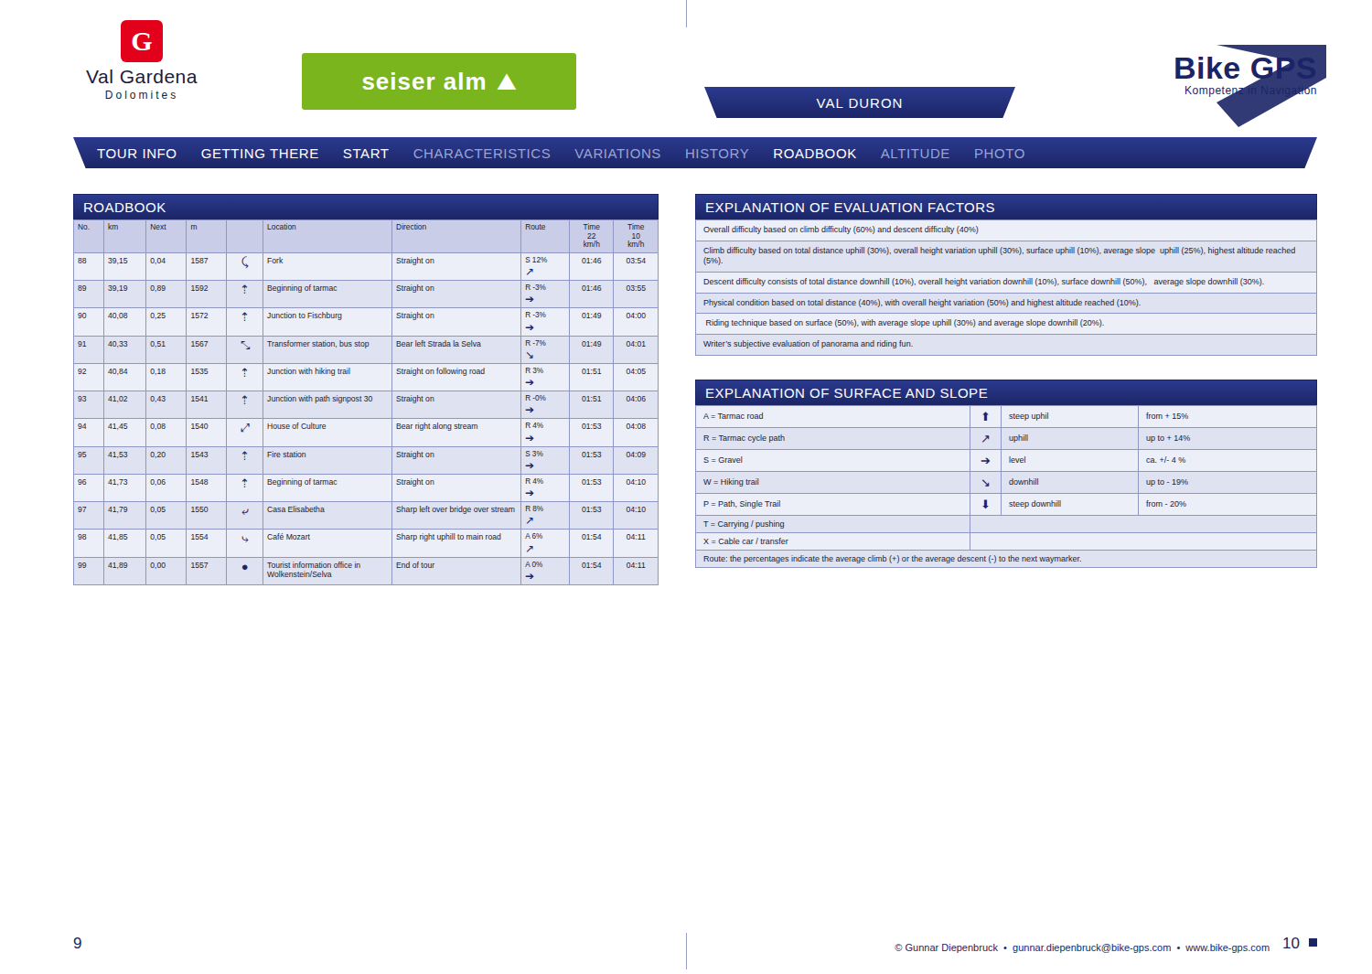Val Gardena
Dolomites
seiser alm ⛰
VAL DURON
Bike GPS
Kompetenz in Navigation
TOUR INFO GETTING THERE START CHARACTERISTICS VARIATIONS HISTORY ROADBOOK ALTITUDE PHOTO
ROADBOOK
| No. | km | Next | m | | Location | Direction | Route | Time 22 km/h | Time 10 km/h |
| --- | --- | --- | --- | --- | --- | --- | --- | --- | --- |
| 88 | 39,15 | 0,04 | 1587 | ⤹ | Fork | Straight on | S 12% ↗ | 01:46 | 03:54 |
| 89 | 39,19 | 0,89 | 1592 | ⇡ | Beginning of tar­mac | Straight on | R -3% ➔ | 01:46 | 03:55 |
| 90 | 40,08 | 0,25 | 1572 | ⇡ | Junction to Fischburg | Straight on | R -3% ➔ | 01:49 | 04:00 |
| 91 | 40,33 | 0,51 | 1567 | ⤡ | Transformer stati­on, bus stop | Bear left Strada la Selva | R -7% ↘ | 01:49 | 04:01 |
| 92 | 40,84 | 0,18 | 1535 | ⇡ | Junction with hi­king trail | Straight on fol­lowing road | R 3% ➔ | 01:51 | 04:05 |
| 93 | 41,02 | 0,43 | 1541 | ⇡ | Junction with path signpost 30 | Straight on | R -0% ➔ | 01:51 | 04:06 |
| 94 | 41,45 | 0,08 | 1540 | ⤢ | House of Culture | Bear right along stream | R 4% ➔ | 01:53 | 04:08 |
| 95 | 41,53 | 0,20 | 1543 | ⇡ | Fire station | Straight on | S 3% ➔ | 01:53 | 04:09 |
| 96 | 41,73 | 0,06 | 1548 | ⇡ | Beginning of tar­mac | Straight on | R 4% ➔ | 01:53 | 04:10 |
| 97 | 41,79 | 0,05 | 1550 | ⤶ | Casa Elisabetha | Sharp left over bridge over stream | R 8% ↗ | 01:53 | 04:10 |
| 98 | 41,85 | 0,05 | 1554 | ⤷ | Café Mozart | Sharp right uphill to main road | A 6% ↗ | 01:54 | 04:11 |
| 99 | 41,89 | 0,00 | 1557 | ● | Tourist infor­mation office in Wolkenstein/Selva | End of tour | A 0% ➔ | 01:54 | 04:11 |
EXPLANATION OF EVALUATION FACTORS
| Overall difficulty based on climb difficulty (60%) and descent difficulty (40%) |
| Climb difficulty based on total distance uphill (30%), overall height variation uphill (30%), surface uphill (10%), average slope uphill (25%), highest altitude reached (5%). |
| Descent difficulty consists of total distance downhill (10%), overall height variation downhill (10%), surface downhill (50%), average slope downhill (30%). |
| Physical condition based on total distance (40%), with overall height variation (50%) and highest altitude reached (10%). |
| Riding technique based on surface (50%), with average slope uphill (30%) and average slope downhill (20%). |
| Writer’s subjective evaluation of panorama and riding fun. |
EXPLANATION OF SURFACE AND SLOPE
| A = Tarmac road | ⬆ | steep uphil | from + 15% |
| R = Tarmac cycle path | ↗ | uphill | up to + 14% |
| S = Gravel | ➔ | level | ca. +/- 4 % |
| W = Hiking trail | ↘ | downhill | up to - 19% |
| P = Path, Single Trail | ⬇ | steep downhill | from - 20% |
| T = Carrying / pushing | |
| X = Cable car / transfer | |
| Route: the percentages indicate the average climb (+) or the average descent (-) to the next waymar­ker. |
9
© Gunnar Diepenbruck • gunnar.diepenbruck@bike-gps.com • www.bike-gps.com
10